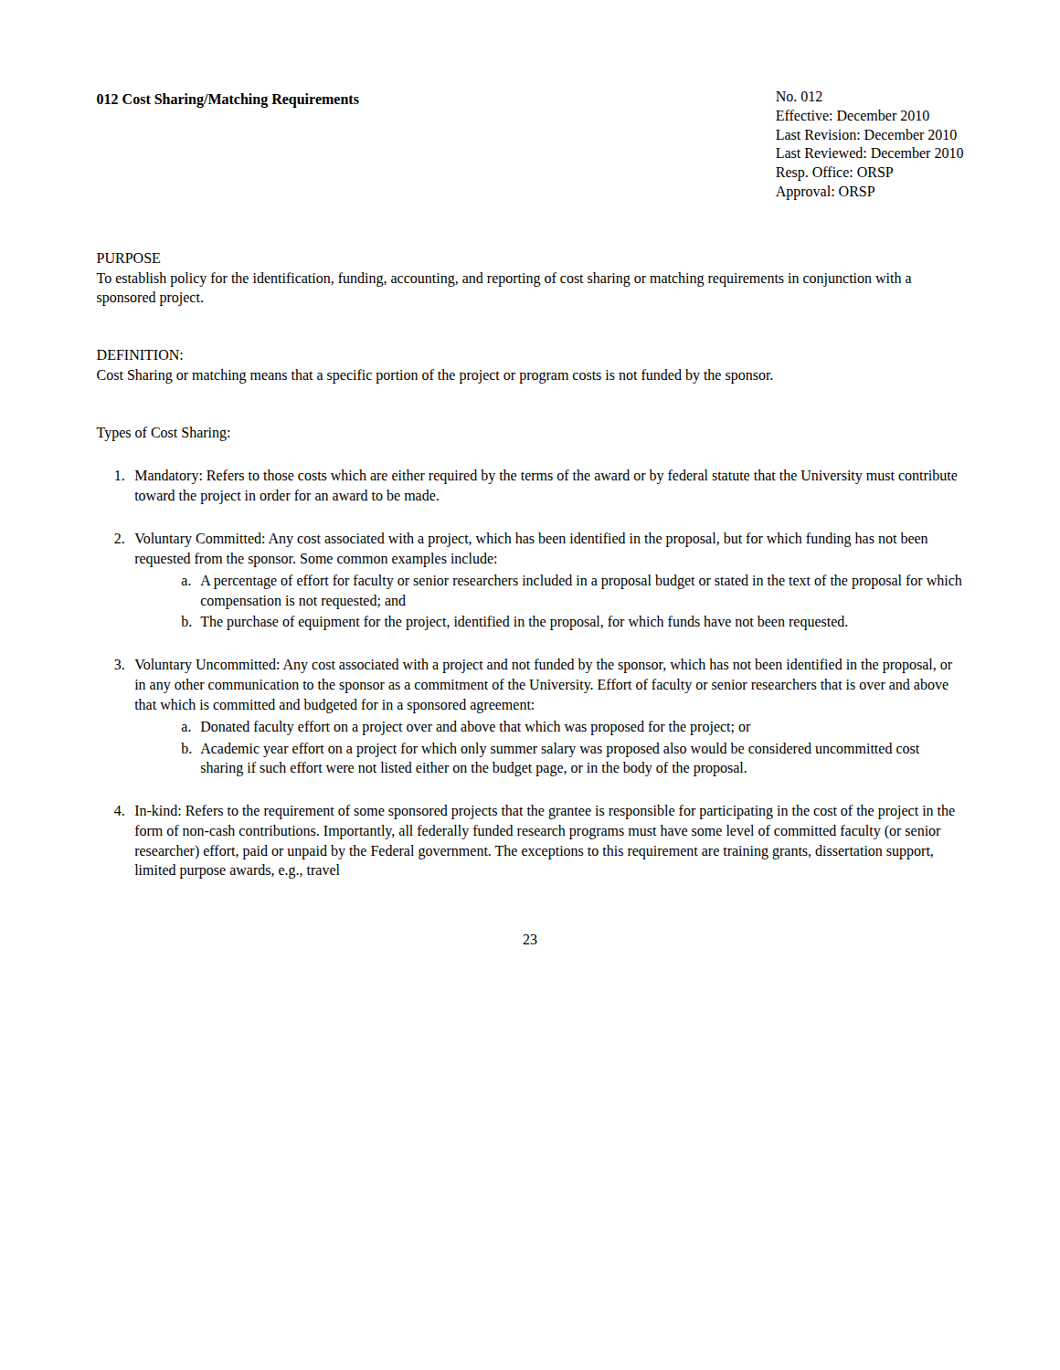012 Cost Sharing/Matching Requirements
No. 012
Effective: December 2010
Last Revision: December 2010
Last Reviewed: December 2010
Resp. Office: ORSP
Approval: ORSP
PURPOSE
To establish policy for the identification, funding, accounting, and reporting of cost sharing or matching requirements in conjunction with a sponsored project.
DEFINITION:
Cost Sharing or matching means that a specific portion of the project or program costs is not funded by the sponsor.
Types of Cost Sharing:
Mandatory: Refers to those costs which are either required by the terms of the award or by federal statute that the University must contribute toward the project in order for an award to be made.
Voluntary Committed: Any cost associated with a project, which has been identified in the proposal, but for which funding has not been requested from the sponsor. Some common examples include:
a. A percentage of effort for faculty or senior researchers included in a proposal budget or stated in the text of the proposal for which compensation is not requested; and
b. The purchase of equipment for the project, identified in the proposal, for which funds have not been requested.
Voluntary Uncommitted: Any cost associated with a project and not funded by the sponsor, which has not been identified in the proposal, or in any other communication to the sponsor as a commitment of the University. Effort of faculty or senior researchers that is over and above that which is committed and budgeted for in a sponsored agreement:
a. Donated faculty effort on a project over and above that which was proposed for the project; or
b. Academic year effort on a project for which only summer salary was proposed also would be considered uncommitted cost sharing if such effort were not listed either on the budget page, or in the body of the proposal.
In-kind: Refers to the requirement of some sponsored projects that the grantee is responsible for participating in the cost of the project in the form of non-cash contributions. Importantly, all federally funded research programs must have some level of committed faculty (or senior researcher) effort, paid or unpaid by the Federal government. The exceptions to this requirement are training grants, dissertation support, limited purpose awards, e.g., travel
23